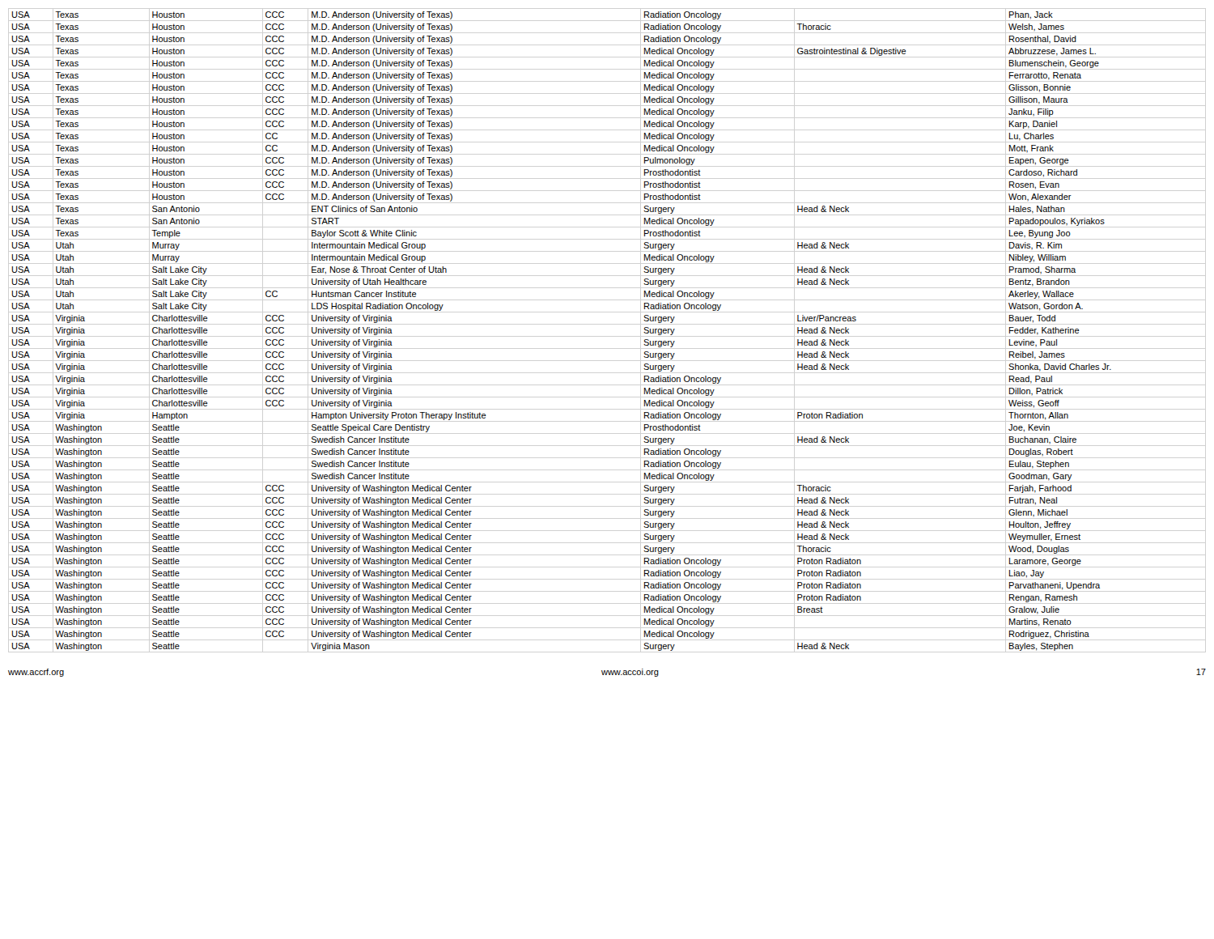| USA | Texas | Houston | CCC | M.D. Anderson (University of Texas) | Radiation Oncology | | Phan, Jack |
| USA | Texas | Houston | CCC | M.D. Anderson (University of Texas) | Radiation Oncology | Thoracic | Welsh, James |
| USA | Texas | Houston | CCC | M.D. Anderson (University of Texas) | Radiation Oncology | | Rosenthal, David |
| USA | Texas | Houston | CCC | M.D. Anderson (University of Texas) | Medical Oncology | Gastrointestinal & Digestive | Abbruzzese, James L. |
| USA | Texas | Houston | CCC | M.D. Anderson (University of Texas) | Medical Oncology | | Blumenschein, George |
| USA | Texas | Houston | CCC | M.D. Anderson (University of Texas) | Medical Oncology | | Ferrarotto, Renata |
| USA | Texas | Houston | CCC | M.D. Anderson (University of Texas) | Medical Oncology | | Glisson, Bonnie |
| USA | Texas | Houston | CCC | M.D. Anderson (University of Texas) | Medical Oncology | | Gillison, Maura |
| USA | Texas | Houston | CCC | M.D. Anderson (University of Texas) | Medical Oncology | | Janku, Filip |
| USA | Texas | Houston | CCC | M.D. Anderson (University of Texas) | Medical Oncology | | Karp, Daniel |
| USA | Texas | Houston | CC | M.D. Anderson (University of Texas) | Medical Oncology | | Lu, Charles |
| USA | Texas | Houston | CC | M.D. Anderson (University of Texas) | Medical Oncology | | Mott, Frank |
| USA | Texas | Houston | CCC | M.D. Anderson (University of Texas) | Pulmonology | | Eapen, George |
| USA | Texas | Houston | CCC | M.D. Anderson (University of Texas) | Prosthodontist | | Cardoso, Richard |
| USA | Texas | Houston | CCC | M.D. Anderson (University of Texas) | Prosthodontist | | Rosen, Evan |
| USA | Texas | Houston | CCC | M.D. Anderson (University of Texas) | Prosthodontist | | Won, Alexander |
| USA | Texas | San Antonio | | ENT Clinics of San Antonio | Surgery | Head & Neck | Hales, Nathan |
| USA | Texas | San Antonio | | START | Medical Oncology | | Papadopoulos, Kyriakos |
| USA | Texas | Temple | | Baylor Scott & White Clinic | Prosthodontist | | Lee, Byung Joo |
| USA | Utah | Murray | | Intermountain Medical Group | Surgery | Head & Neck | Davis, R. Kim |
| USA | Utah | Murray | | Intermountain Medical Group | Medical Oncology | | Nibley, William |
| USA | Utah | Salt Lake City | | Ear, Nose & Throat Center of Utah | Surgery | Head & Neck | Pramod, Sharma |
| USA | Utah | Salt Lake City | | University of Utah Healthcare | Surgery | Head & Neck | Bentz, Brandon |
| USA | Utah | Salt Lake City | CC | Huntsman Cancer Institute | Medical Oncology | | Akerley, Wallace |
| USA | Utah | Salt Lake City | | LDS Hospital Radiation Oncology | Radiation Oncology | | Watson, Gordon A. |
| USA | Virginia | Charlottesville | CCC | University of Virginia | Surgery | Liver/Pancreas | Bauer, Todd |
| USA | Virginia | Charlottesville | CCC | University of Virginia | Surgery | Head & Neck | Fedder, Katherine |
| USA | Virginia | Charlottesville | CCC | University of Virginia | Surgery | Head & Neck | Levine, Paul |
| USA | Virginia | Charlottesville | CCC | University of Virginia | Surgery | Head & Neck | Reibel, James |
| USA | Virginia | Charlottesville | CCC | University of Virginia | Surgery | Head & Neck | Shonka, David Charles Jr. |
| USA | Virginia | Charlottesville | CCC | University of Virginia | Radiation Oncology | | Read, Paul |
| USA | Virginia | Charlottesville | CCC | University of Virginia | Medical Oncology | | Dillon, Patrick |
| USA | Virginia | Charlottesville | CCC | University of Virginia | Medical Oncology | | Weiss, Geoff |
| USA | Virginia | Hampton | | Hampton University Proton Therapy Institute | Radiation Oncology | Proton Radiation | Thornton, Allan |
| USA | Washington | Seattle | | Seattle Speical Care Dentistry | Prosthodontist | | Joe, Kevin |
| USA | Washington | Seattle | | Swedish Cancer Institute | Surgery | Head & Neck | Buchanan, Claire |
| USA | Washington | Seattle | | Swedish Cancer Institute | Radiation Oncology | | Douglas, Robert |
| USA | Washington | Seattle | | Swedish Cancer Institute | Radiation Oncology | | Eulau, Stephen |
| USA | Washington | Seattle | | Swedish Cancer Institute | Medical Oncology | | Goodman, Gary |
| USA | Washington | Seattle | CCC | University of Washington Medical Center | Surgery | Thoracic | Farjah, Farhood |
| USA | Washington | Seattle | CCC | University of Washington Medical Center | Surgery | Head & Neck | Futran, Neal |
| USA | Washington | Seattle | CCC | University of Washington Medical Center | Surgery | Head & Neck | Glenn, Michael |
| USA | Washington | Seattle | CCC | University of Washington Medical Center | Surgery | Head & Neck | Houlton, Jeffrey |
| USA | Washington | Seattle | CCC | University of Washington Medical Center | Surgery | Head & Neck | Weymuller, Ernest |
| USA | Washington | Seattle | CCC | University of Washington Medical Center | Surgery | Thoracic | Wood, Douglas |
| USA | Washington | Seattle | CCC | University of Washington Medical Center | Radiation Oncology | Proton Radiaton | Laramore, George |
| USA | Washington | Seattle | CCC | University of Washington Medical Center | Radiation Oncology | Proton Radiaton | Liao, Jay |
| USA | Washington | Seattle | CCC | University of Washington Medical Center | Radiation Oncology | Proton Radiaton | Parvathaneni, Upendra |
| USA | Washington | Seattle | CCC | University of Washington Medical Center | Radiation Oncology | Proton Radiaton | Rengan, Ramesh |
| USA | Washington | Seattle | CCC | University of Washington Medical Center | Medical Oncology | Breast | Gralow, Julie |
| USA | Washington | Seattle | CCC | University of Washington Medical Center | Medical Oncology | | Martins, Renato |
| USA | Washington | Seattle | CCC | University of Washington Medical Center | Medical Oncology | | Rodriguez, Christina |
| USA | Washington | Seattle | | Virginia Mason | Surgery | Head & Neck | Bayles, Stephen |
www.accrf.org www.accoi.org 17